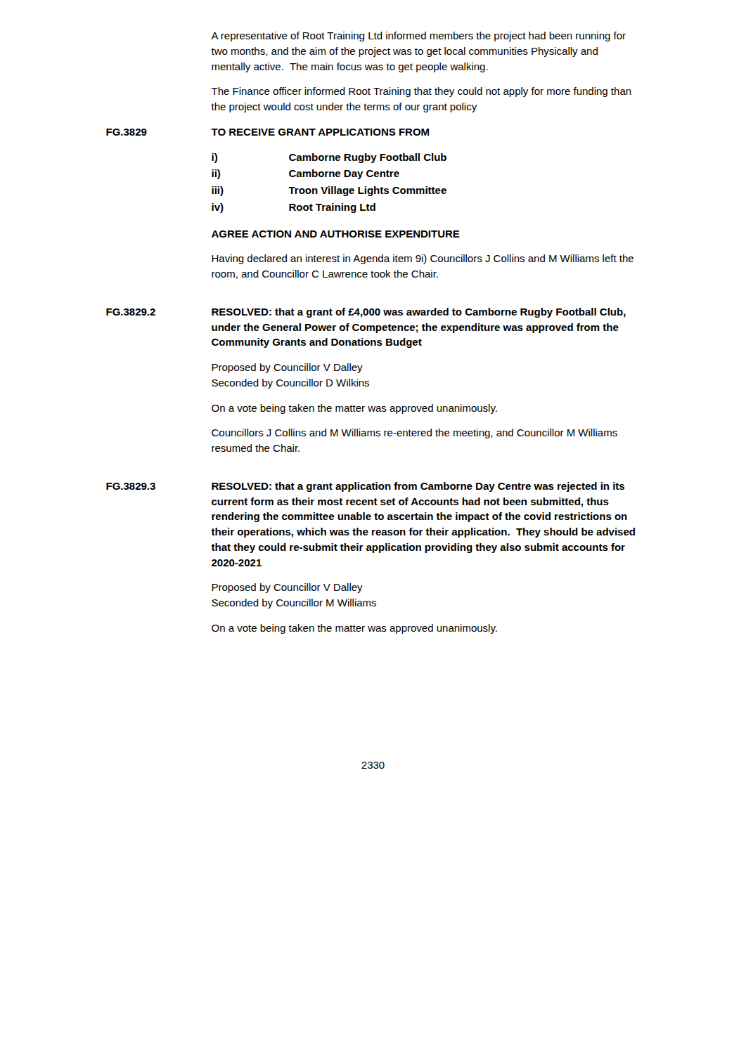A representative of Root Training Ltd informed members the project had been running for two months, and the aim of the project was to get local communities Physically and mentally active. The main focus was to get people walking.
The Finance officer informed Root Training that they could not apply for more funding than the project would cost under the terms of our grant policy
FG.3829
TO RECEIVE GRANT APPLICATIONS FROM
| i) | Camborne Rugby Football Club |
| ii) | Camborne Day Centre |
| iii) | Troon Village Lights Committee |
| iv) | Root Training Ltd |
AGREE ACTION AND AUTHORISE EXPENDITURE
Having declared an interest in Agenda item 9i) Councillors J Collins and M Williams left the room, and Councillor C Lawrence took the Chair.
FG.3829.2
RESOLVED: that a grant of £4,000 was awarded to Camborne Rugby Football Club, under the General Power of Competence; the expenditure was approved from the Community Grants and Donations Budget
Proposed by Councillor V Dalley
Seconded by Councillor D Wilkins
On a vote being taken the matter was approved unanimously.
Councillors J Collins and M Williams re-entered the meeting, and Councillor M Williams resumed the Chair.
FG.3829.3
RESOLVED: that a grant application from Camborne Day Centre was rejected in its current form as their most recent set of Accounts had not been submitted, thus rendering the committee unable to ascertain the impact of the covid restrictions on their operations, which was the reason for their application. They should be advised that they could re-submit their application providing they also submit accounts for 2020-2021
Proposed by Councillor V Dalley
Seconded by Councillor M Williams
On a vote being taken the matter was approved unanimously.
2330